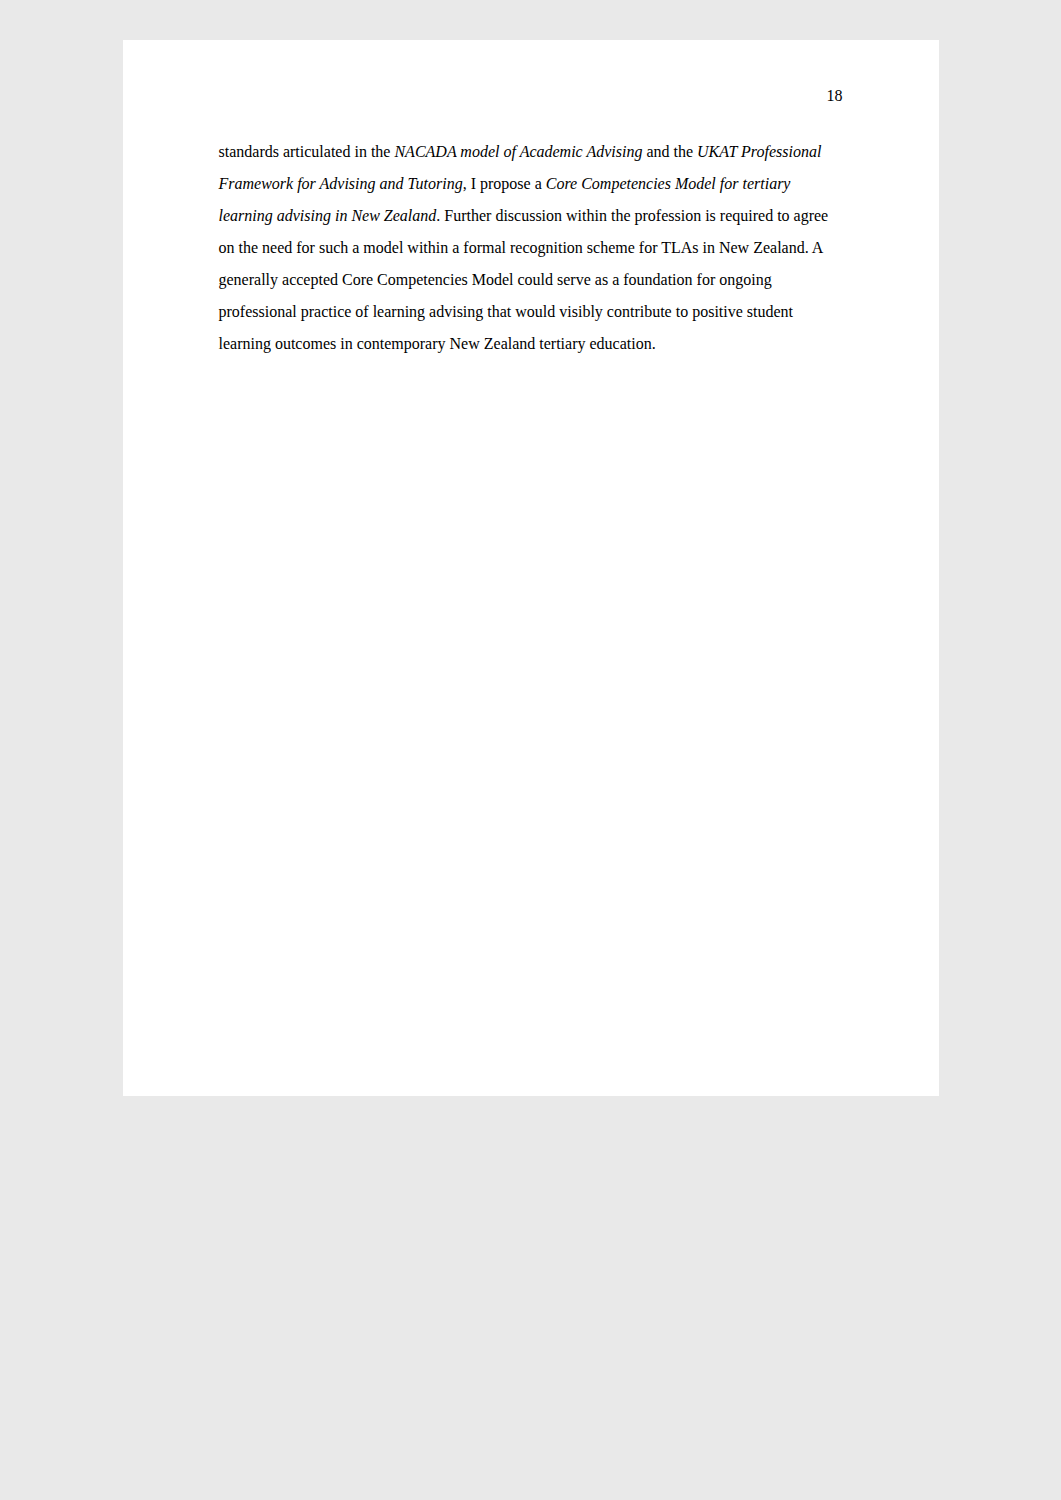18
standards articulated in the NACADA model of Academic Advising and the UKAT Professional Framework for Advising and Tutoring, I propose a Core Competencies Model for tertiary learning advising in New Zealand. Further discussion within the profession is required to agree on the need for such a model within a formal recognition scheme for TLAs in New Zealand. A generally accepted Core Competencies Model could serve as a foundation for ongoing professional practice of learning advising that would visibly contribute to positive student learning outcomes in contemporary New Zealand tertiary education.